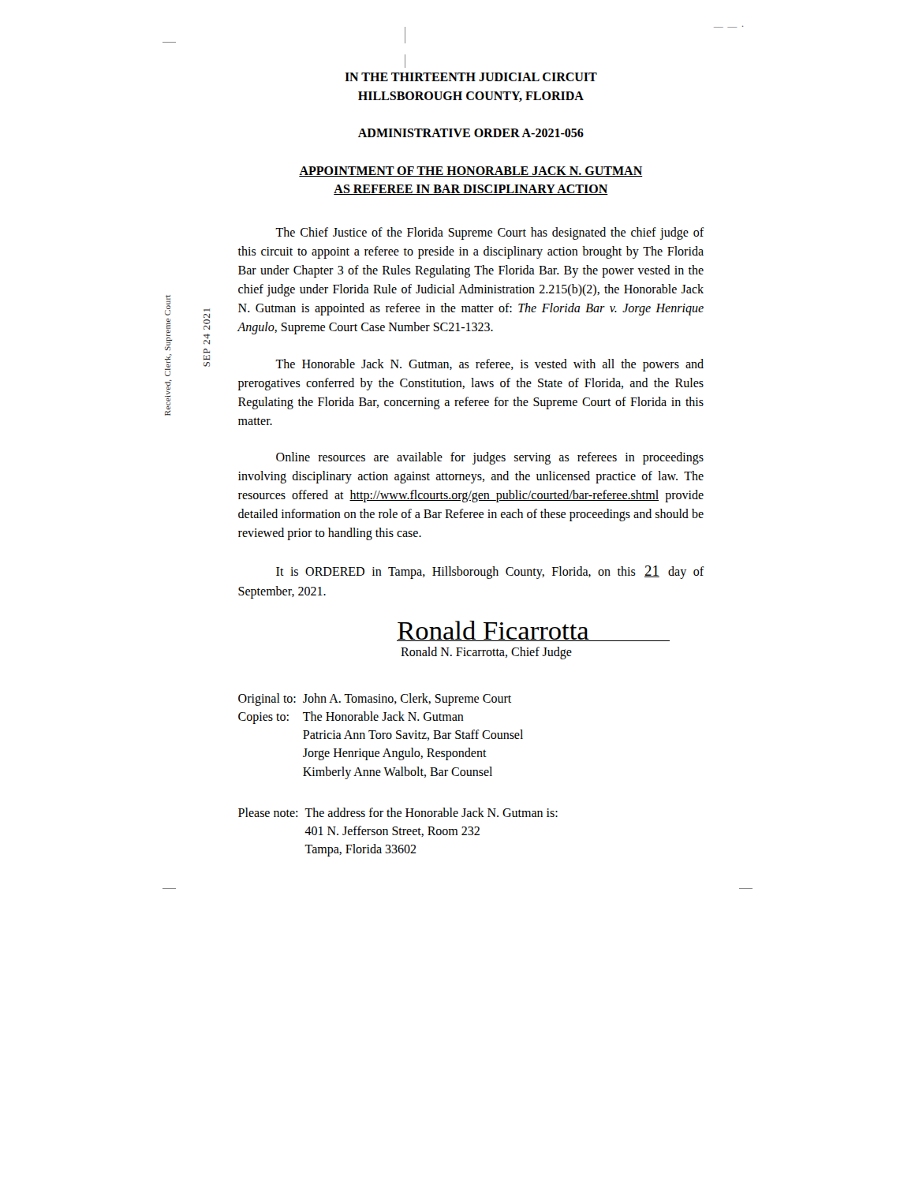— — ·
Received, Clerk, Supreme Court SEP 24 2021
IN THE THIRTEENTH JUDICIAL CIRCUIT
HILLSBOROUGH COUNTY, FLORIDA
ADMINISTRATIVE ORDER A-2021-056
APPOINTMENT OF THE HONORABLE JACK N. GUTMAN
AS REFEREE IN BAR DISCIPLINARY ACTION
The Chief Justice of the Florida Supreme Court has designated the chief judge of this circuit to appoint a referee to preside in a disciplinary action brought by The Florida Bar under Chapter 3 of the Rules Regulating The Florida Bar. By the power vested in the chief judge under Florida Rule of Judicial Administration 2.215(b)(2), the Honorable Jack N. Gutman is appointed as referee in the matter of: The Florida Bar v. Jorge Henrique Angulo, Supreme Court Case Number SC21-1323.
The Honorable Jack N. Gutman, as referee, is vested with all the powers and prerogatives conferred by the Constitution, laws of the State of Florida, and the Rules Regulating the Florida Bar, concerning a referee for the Supreme Court of Florida in this matter.
Online resources are available for judges serving as referees in proceedings involving disciplinary action against attorneys, and the unlicensed practice of law. The resources offered at http://www.flcourts.org/gen_public/courted/bar-referee.shtml provide detailed information on the role of a Bar Referee in each of these proceedings and should be reviewed prior to handling this case.
It is ORDERED in Tampa, Hillsborough County, Florida, on this 21 day of September, 2021.
Ronald Ficarrotta
Ronald N. Ficarrotta, Chief Judge
| Original to: | John A. Tomasino, Clerk, Supreme Court |
| Copies to: | The Honorable Jack N. Gutman |
| | Patricia Ann Toro Savitz, Bar Staff Counsel |
| | Jorge Henrique Angulo, Respondent |
| | Kimberly Anne Walbolt, Bar Counsel |
| Please note: | The address for the Honorable Jack N. Gutman is: |
| | 401 N. Jefferson Street, Room 232 |
| | Tampa, Florida 33602 |